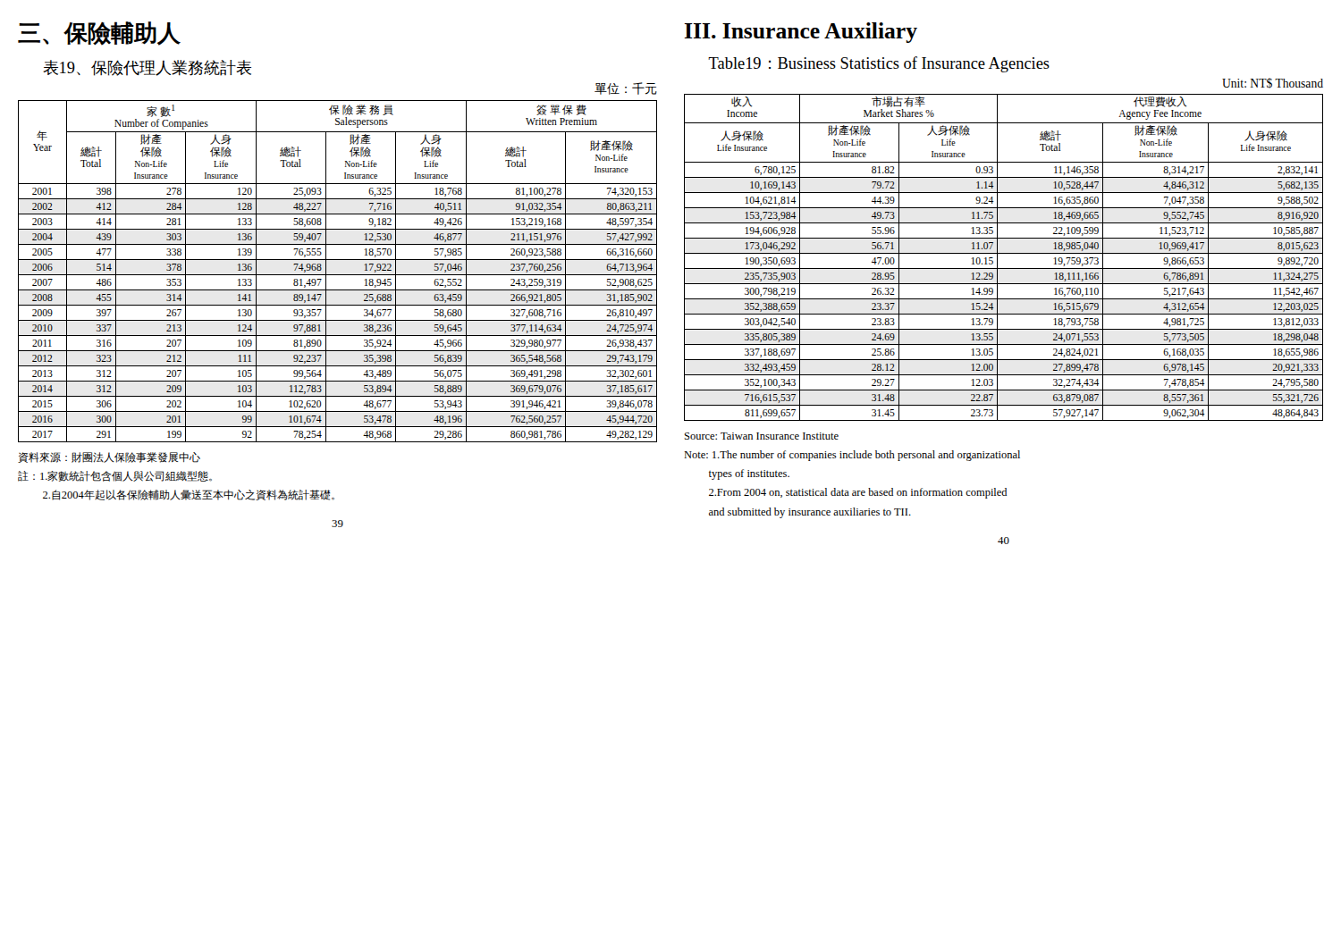三、保險輔助人
表19、保險代理人業務統計表
單位：千元
| 年 Year | 家 數 1 Number of Companies | 保 險 業 務 員 Salespersons | 簽 單 保 費 Written Premium |
| --- | --- | --- | --- |
| 總計 Total | 財產 保險 Non-Life Insurance | 人身 保險 Life Insurance | 總計 Total | 財產 保險 Non-Life Insurance | 人身 保險 Life Insurance | 總計 Total | 財產保險 Non-Life Insurance |
| 2001 | 398 | 278 | 120 | 25,093 | 6,325 | 18,768 | 81,100,278 | 74,320,153 |
| 2002 | 412 | 284 | 128 | 48,227 | 7,716 | 40,511 | 91,032,354 | 80,863,211 |
| 2003 | 414 | 281 | 133 | 58,608 | 9,182 | 49,426 | 153,219,168 | 48,597,354 |
| 2004 | 439 | 303 | 136 | 59,407 | 12,530 | 46,877 | 211,151,976 | 57,427,992 |
| 2005 | 477 | 338 | 139 | 76,555 | 18,570 | 57,985 | 260,923,588 | 66,316,660 |
| 2006 | 514 | 378 | 136 | 74,968 | 17,922 | 57,046 | 237,760,256 | 64,713,964 |
| 2007 | 486 | 353 | 133 | 81,497 | 18,945 | 62,552 | 243,259,319 | 52,908,625 |
| 2008 | 455 | 314 | 141 | 89,147 | 25,688 | 63,459 | 266,921,805 | 31,185,902 |
| 2009 | 397 | 267 | 130 | 93,357 | 34,677 | 58,680 | 327,608,716 | 26,810,497 |
| 2010 | 337 | 213 | 124 | 97,881 | 38,236 | 59,645 | 377,114,634 | 24,725,974 |
| 2011 | 316 | 207 | 109 | 81,890 | 35,924 | 45,966 | 329,980,977 | 26,938,437 |
| 2012 | 323 | 212 | 111 | 92,237 | 35,398 | 56,839 | 365,548,568 | 29,743,179 |
| 2013 | 312 | 207 | 105 | 99,564 | 43,489 | 56,075 | 369,491,298 | 32,302,601 |
| 2014 | 312 | 209 | 103 | 112,783 | 53,894 | 58,889 | 369,679,076 | 37,185,617 |
| 2015 | 306 | 202 | 104 | 102,620 | 48,677 | 53,943 | 391,946,421 | 39,846,078 |
| 2016 | 300 | 201 | 99 | 101,674 | 53,478 | 48,196 | 762,560,257 | 45,944,720 |
| 2017 | 291 | 199 | 92 | 78,254 | 48,968 | 29,286 | 860,981,786 | 49,282,129 |
資料來源：財團法人保險事業發展中心
註：1.家數統計包含個人與公司組織型態。
2.自2004年起以各保險輔助人彙送至本中心之資料為統計基礎。
39
III. Insurance Auxiliary
Table19：Business Statistics of Insurance Agencies
Unit: NT$ Thousand
| 收入 Income | 市場占有率 Market Shares % | 代理費收入 Agency Fee Income |
| --- | --- | --- |
| 人身保險 Life Insurance | 財產保險 Non-Life Insurance | 人身保險 Life Insurance | 總計 Total | 財產保險 Non-Life Insurance | 人身保險 Life Insurance |
| 6,780,125 | 81.82 | 0.93 | 11,146,358 | 8,314,217 | 2,832,141 |
| 10,169,143 | 79.72 | 1.14 | 10,528,447 | 4,846,312 | 5,682,135 |
| 104,621,814 | 44.39 | 9.24 | 16,635,860 | 7,047,358 | 9,588,502 |
| 153,723,984 | 49.73 | 11.75 | 18,469,665 | 9,552,745 | 8,916,920 |
| 194,606,928 | 55.96 | 13.35 | 22,109,599 | 11,523,712 | 10,585,887 |
| 173,046,292 | 56.71 | 11.07 | 18,985,040 | 10,969,417 | 8,015,623 |
| 190,350,693 | 47.00 | 10.15 | 19,759,373 | 9,866,653 | 9,892,720 |
| 235,735,903 | 28.95 | 12.29 | 18,111,166 | 6,786,891 | 11,324,275 |
| 300,798,219 | 26.32 | 14.99 | 16,760,110 | 5,217,643 | 11,542,467 |
| 352,388,659 | 23.37 | 15.24 | 16,515,679 | 4,312,654 | 12,203,025 |
| 303,042,540 | 23.83 | 13.79 | 18,793,758 | 4,981,725 | 13,812,033 |
| 335,805,389 | 24.69 | 13.55 | 24,071,553 | 5,773,505 | 18,298,048 |
| 337,188,697 | 25.86 | 13.05 | 24,824,021 | 6,168,035 | 18,655,986 |
| 332,493,459 | 28.12 | 12.00 | 27,899,478 | 6,978,145 | 20,921,333 |
| 352,100,343 | 29.27 | 12.03 | 32,274,434 | 7,478,854 | 24,795,580 |
| 716,615,537 | 31.48 | 22.87 | 63,879,087 | 8,557,361 | 55,321,726 |
| 811,699,657 | 31.45 | 23.73 | 57,927,147 | 9,062,304 | 48,864,843 |
Source: Taiwan Insurance Institute
Note: 1.The number of companies include both personal and organizational
types of institutes.
2.From 2004 on, statistical data are based on information compiled
and submitted by insurance auxiliaries to TII.
40